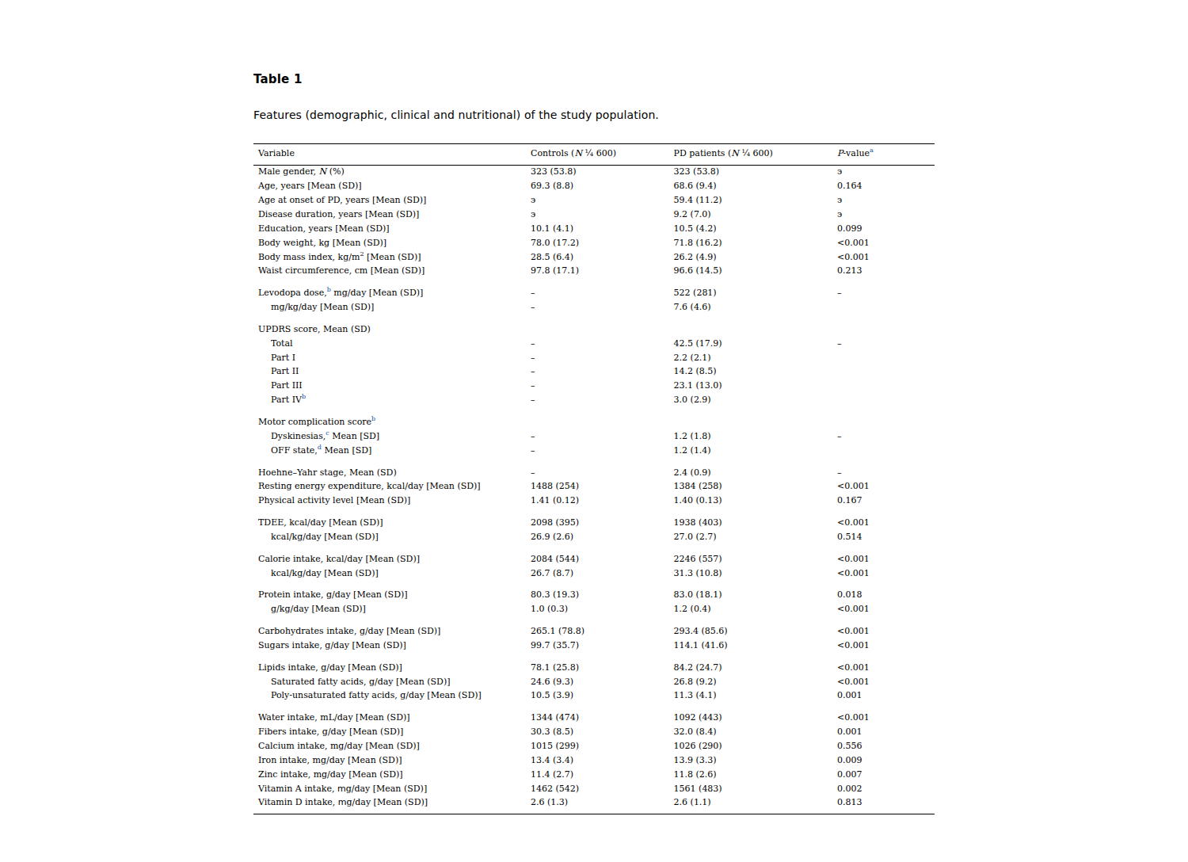Table 1
Features (demographic, clinical and nutritional) of the study population.
| Variable | Controls ( N ¼ 600) | PD patients ( N ¼ 600) | P -value a |
| --- | --- | --- | --- |
| Male gender, N (%) | 323 (53.8) | 323 (53.8) | ϶ |
| Age, years [Mean (SD)] | 69.3 (8.8) | 68.6 (9.4) | 0.164 |
| Age at onset of PD, years [Mean (SD)] | ϶ | 59.4 (11.2) | ϶ |
| Disease duration, years [Mean (SD)] | ϶ | 9.2 (7.0) | ϶ |
| Education, years [Mean (SD)] | 10.1 (4.1) | 10.5 (4.2) | 0.099 |
| Body weight, kg [Mean (SD)] | 78.0 (17.2) | 71.8 (16.2) | <0.001 |
| Body mass index, kg/m 2 [Mean (SD)] | 28.5 (6.4) | 26.2 (4.9) | <0.001 |
| Waist circumference, cm [Mean (SD)] | 97.8 (17.1) | 96.6 (14.5) | 0.213 |
| Levodopa dose, b mg/day [Mean (SD)] | – | 522 (281) | – |
| mg/kg/day [Mean (SD)] | – | 7.6 (4.6) | |
| UPDRS score, Mean (SD) | | | |
| Total | – | 42.5 (17.9) | – |
| Part I | – | 2.2 (2.1) | |
| Part II | – | 14.2 (8.5) | |
| Part III | – | 23.1 (13.0) | |
| Part IV b | – | 3.0 (2.9) | |
| Motor complication score b | | | |
| Dyskinesias, c Mean [SD] | – | 1.2 (1.8) | – |
| OFF state, d Mean [SD] | – | 1.2 (1.4) | |
| Hoehne–Yahr stage, Mean (SD) | – | 2.4 (0.9) | – |
| Resting energy expenditure, kcal/day [Mean (SD)] | 1488 (254) | 1384 (258) | <0.001 |
| Physical activity level [Mean (SD)] | 1.41 (0.12) | 1.40 (0.13) | 0.167 |
| TDEE, kcal/day [Mean (SD)] | 2098 (395) | 1938 (403) | <0.001 |
| kcal/kg/day [Mean (SD)] | 26.9 (2.6) | 27.0 (2.7) | 0.514 |
| Calorie intake, kcal/day [Mean (SD)] | 2084 (544) | 2246 (557) | <0.001 |
| kcal/kg/day [Mean (SD)] | 26.7 (8.7) | 31.3 (10.8) | <0.001 |
| Protein intake, g/day [Mean (SD)] | 80.3 (19.3) | 83.0 (18.1) | 0.018 |
| g/kg/day [Mean (SD)] | 1.0 (0.3) | 1.2 (0.4) | <0.001 |
| Carbohydrates intake, g/day [Mean (SD)] | 265.1 (78.8) | 293.4 (85.6) | <0.001 |
| Sugars intake, g/day [Mean (SD)] | 99.7 (35.7) | 114.1 (41.6) | <0.001 |
| Lipids intake, g/day [Mean (SD)] | 78.1 (25.8) | 84.2 (24.7) | <0.001 |
| Saturated fatty acids, g/day [Mean (SD)] | 24.6 (9.3) | 26.8 (9.2) | <0.001 |
| Poly-unsaturated fatty acids, g/day [Mean (SD)] | 10.5 (3.9) | 11.3 (4.1) | 0.001 |
| Water intake, mL/day [Mean (SD)] | 1344 (474) | 1092 (443) | <0.001 |
| Fibers intake, g/day [Mean (SD)] | 30.3 (8.5) | 32.0 (8.4) | 0.001 |
| Calcium intake, mg/day [Mean (SD)] | 1015 (299) | 1026 (290) | 0.556 |
| Iron intake, mg/day [Mean (SD)] | 13.4 (3.4) | 13.9 (3.3) | 0.009 |
| Zinc intake, mg/day [Mean (SD)] | 11.4 (2.7) | 11.8 (2.6) | 0.007 |
| Vitamin A intake, m g/day [Mean (SD)] | 1462 (542) | 1561 (483) | 0.002 |
| Vitamin D intake, m g/day [Mean (SD)] | 2.6 (1.3) | 2.6 (1.1) | 0.813 |